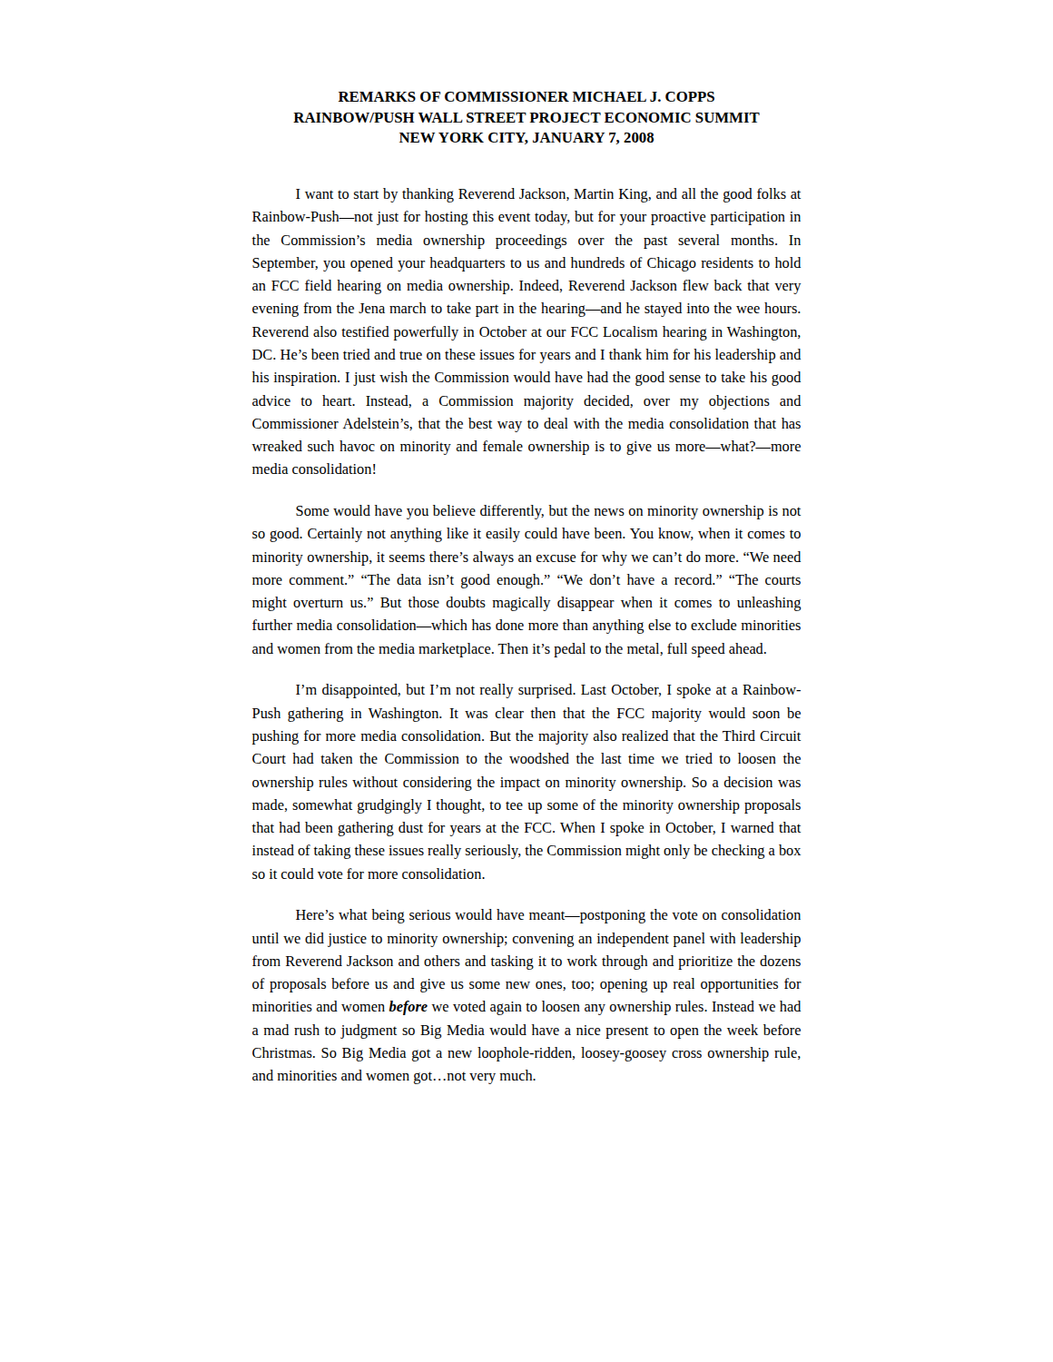Remarks of Commissioner Michael J. Copps
Rainbow/PUSH Wall Street Project Economic Summit
New York City, January 7, 2008
I want to start by thanking Reverend Jackson, Martin King, and all the good folks at Rainbow-Push—not just for hosting this event today, but for your proactive participation in the Commission’s media ownership proceedings over the past several months. In September, you opened your headquarters to us and hundreds of Chicago residents to hold an FCC field hearing on media ownership. Indeed, Reverend Jackson flew back that very evening from the Jena march to take part in the hearing—and he stayed into the wee hours. Reverend also testified powerfully in October at our FCC Localism hearing in Washington, DC. He’s been tried and true on these issues for years and I thank him for his leadership and his inspiration. I just wish the Commission would have had the good sense to take his good advice to heart. Instead, a Commission majority decided, over my objections and Commissioner Adelstein’s, that the best way to deal with the media consolidation that has wreaked such havoc on minority and female ownership is to give us more—what?—more media consolidation!
Some would have you believe differently, but the news on minority ownership is not so good. Certainly not anything like it easily could have been. You know, when it comes to minority ownership, it seems there’s always an excuse for why we can’t do more. “We need more comment.” “The data isn’t good enough.” “We don’t have a record.” “The courts might overturn us.” But those doubts magically disappear when it comes to unleashing further media consolidation—which has done more than anything else to exclude minorities and women from the media marketplace. Then it’s pedal to the metal, full speed ahead.
I’m disappointed, but I’m not really surprised. Last October, I spoke at a Rainbow-Push gathering in Washington. It was clear then that the FCC majority would soon be pushing for more media consolidation. But the majority also realized that the Third Circuit Court had taken the Commission to the woodshed the last time we tried to loosen the ownership rules without considering the impact on minority ownership. So a decision was made, somewhat grudgingly I thought, to tee up some of the minority ownership proposals that had been gathering dust for years at the FCC. When I spoke in October, I warned that instead of taking these issues really seriously, the Commission might only be checking a box so it could vote for more consolidation.
Here’s what being serious would have meant—postponing the vote on consolidation until we did justice to minority ownership; convening an independent panel with leadership from Reverend Jackson and others and tasking it to work through and prioritize the dozens of proposals before us and give us some new ones, too; opening up real opportunities for minorities and women before we voted again to loosen any ownership rules. Instead we had a mad rush to judgment so Big Media would have a nice present to open the week before Christmas. So Big Media got a new loophole-ridden, loosey-goosey cross ownership rule, and minorities and women got…not very much.